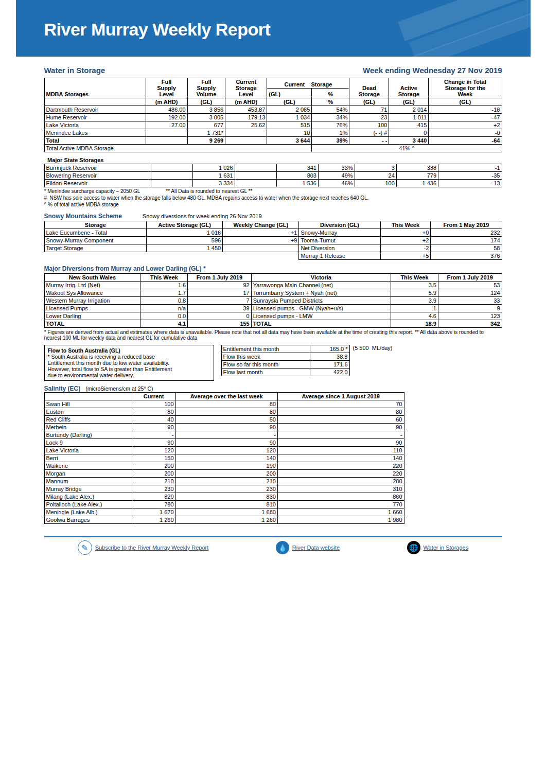River Murray Weekly Report
Water in Storage
Week ending Wednesday 27 Nov 2019
| MDBA Storages | Full Supply Level | Full Supply Volume | Current Storage Level | Current Storage | Dead Storage | Active Storage | Change in Total Storage for the Week |
| --- | --- | --- | --- | --- | --- | --- | --- |
| (GL) | % |
| | (m AHD) | (GL) | (m AHD) | (GL) | % | (GL) | (GL) | (GL) |
| Dartmouth Reservoir | 486.00 | 3 856 | 453.87 | 2 085 | 54% | 71 | 2 014 | -18 |
| Hume Reservoir | 192.00 | 3 005 | 179.13 | 1 034 | 34% | 23 | 1 011 | -47 |
| Lake Victoria | 27.00 | 677 | 25.62 | 515 | 76% | 100 | 415 | +2 |
| Menindee Lakes | | 1 731* | | 10 | 1% | (- -) # | 0 | -0 |
| Total | | 9 269 | | 3 644 | 39% | - - | 3 440 | -64 |
| Total Active MDBA Storage | 41% ^ |
| Major State Storages |
| Burrinjuck Reservoir | | 1 026 | | 341 | 33% | 3 | 338 | -1 |
| Blowering Reservoir | | 1 631 | | 803 | 49% | 24 | 779 | -35 |
| Eildon Reservoir | | 3 334 | | 1 536 | 46% | 100 | 1 436 | -13 |
* Menindee surcharge capacity – 2050 GL ** All Data is rounded to nearest GL **
# NSW has sole access to water when the storage falls below 480 GL. MDBA regains access to water when the storage next reaches 640 GL.
^ % of total active MDBA storage
Snowy Mountains Scheme Snowy diversions for week ending 26 Nov 2019
| Storage | Active Storage (GL) | Weekly Change (GL) | Diversion (GL) | This Week | From 1 May 2019 |
| --- | --- | --- | --- | --- | --- |
| Lake Eucumbene - Total | 1 016 | +1 | Snowy-Murray | +0 | 232 |
| Snowy-Murray Component | 596 | +9 | Tooma-Tumut | +2 | 174 |
| Target Storage | 1 450 | | Net Diversion | -2 | 58 |
| | | | Murray 1 Release | +5 | 376 |
Major Diversions from Murray and Lower Darling (GL) *
| New South Wales | This Week | From 1 July 2019 | Victoria | This Week | From 1 July 2019 |
| --- | --- | --- | --- | --- | --- |
| Murray Irrig. Ltd (Net) | 1.6 | 92 | Yarrawonga Main Channel (net) | 3.5 | 53 |
| Wakool Sys Allowance | 1.7 | 17 | Torrumbarry System + Nyah (net) | 5.9 | 124 |
| Western Murray Irrigation | 0.8 | 7 | Sunraysia Pumped Districts | 3.9 | 33 |
| Licensed Pumps | n/a | 39 | Licensed pumps - GMW (Nyah+u/s) | 1 | 9 |
| Lower Darling | 0.0 | 0 | Licensed pumps - LMW | 4.6 | 123 |
| TOTAL | 4.1 | 155 | TOTAL | 18.9 | 342 |
* Figures are derived from actual and estimates where data is unavailable. Please note that not all data may have been available at the time of creating this report. ** All data above is rounded to nearest 100 ML for weekly data and nearest GL for cumulative data
Flow to South Australia (GL)
* South Australia is receiving a reduced base
Entitlement this month due to low water availability.
However, total flow to SA is greater than Entitlement
due to environmental water delivery.
| Entitlement this month | 165.0 * |
| Flow this week | 38.8 |
| Flow so far this month | 171.6 |
| Flow last month | 422.0 |
(5 500 ML/day)
Salinity (EC) (microSiemens/cm at 25° C)
| | Current | Average over the last week | Average since 1 August 2019 |
| --- | --- | --- | --- |
| Swan Hill | 100 | 80 | 70 |
| Euston | 80 | 80 | 80 |
| Red Cliffs | 40 | 50 | 60 |
| Merbein | 90 | 90 | 90 |
| Burtundy (Darling) | - | - | - |
| Lock 9 | 90 | 90 | 90 |
| Lake Victoria | 120 | 120 | 110 |
| Berri | 150 | 140 | 140 |
| Waikerie | 200 | 190 | 220 |
| Morgan | 200 | 200 | 220 |
| Mannum | 210 | 210 | 280 |
| Murray Bridge | 230 | 230 | 310 |
| Milang (Lake Alex.) | 820 | 830 | 860 |
| Poltalloch (Lake Alex.) | 780 | 810 | 770 |
| Meningie (Lake Alb.) | 1 670 | 1 680 | 1 660 |
| Goolwa Barrages | 1 260 | 1 260 | 1 980 |
Subscribe to the River Murray Weekly Report
River Data website
Water in Storages